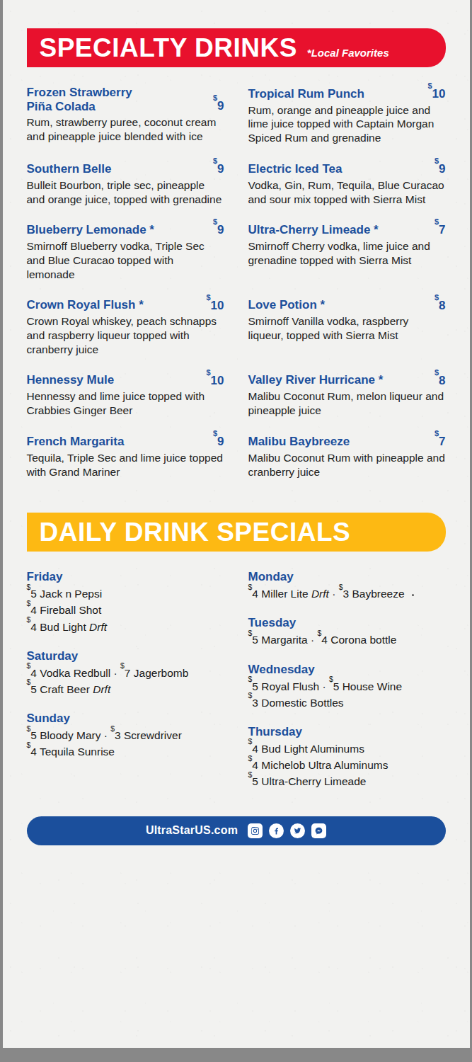Specialty Drinks
*Local Favorites
Frozen Strawberry
Piña Colada $9
Rum, strawberry puree, coconut cream and pineapple juice blended with ice
Tropical Rum Punch $10
Rum, orange and pineapple juice and lime juice topped with Captain Morgan Spiced Rum and grenadine
Southern Belle $9
Bulleit Bourbon, triple sec, pineapple and orange juice, topped with grenadine
Electric Iced Tea $9
Vodka, Gin, Rum, Tequila, Blue Curacao and sour mix topped with Sierra Mist
Blueberry Lemonade * $9
Smirnoff Blueberry vodka, Triple Sec and Blue Curacao topped with lemonade
Ultra-Cherry Limeade * $7
Smirnoff Cherry vodka, lime juice and grenadine topped with Sierra Mist
Crown Royal Flush * $10
Crown Royal whiskey, peach schnapps and raspberry liqueur topped with cranberry juice
Love Potion * $8
Smirnoff Vanilla vodka, raspberry liqueur, topped with Sierra Mist
Hennessy Mule $10
Hennessy and lime juice topped with Crabbies Ginger Beer
Valley River Hurricane * $8
Malibu Coconut Rum, melon liqueur and pineapple juice
French Margarita $9
Tequila, Triple Sec and lime juice topped with Grand Mariner
Malibu Baybreeze $7
Malibu Coconut Rum with pineapple and cranberry juice
Daily Drink Specials
Friday
$5 Jack n Pepsi
$4 Fireball Shot
$4 Bud Light Drft
Saturday
$4 Vodka Redbull · $7 Jagerbomb
$5 Craft Beer Drft
Sunday
$5 Bloody Mary · $3 Screwdriver
$4 Tequila Sunrise
Monday
$4 Miller Lite Drft · $3 Baybreeze
Tuesday
$5 Margarita · $4 Corona bottle
Wednesday
$5 Royal Flush · $5 House Wine
$3 Domestic Bottles
Thursday
$4 Bud Light Aluminums
$4 Michelob Ultra Aluminums
$5 Ultra-Cherry Limeade
UltraStarUS.com